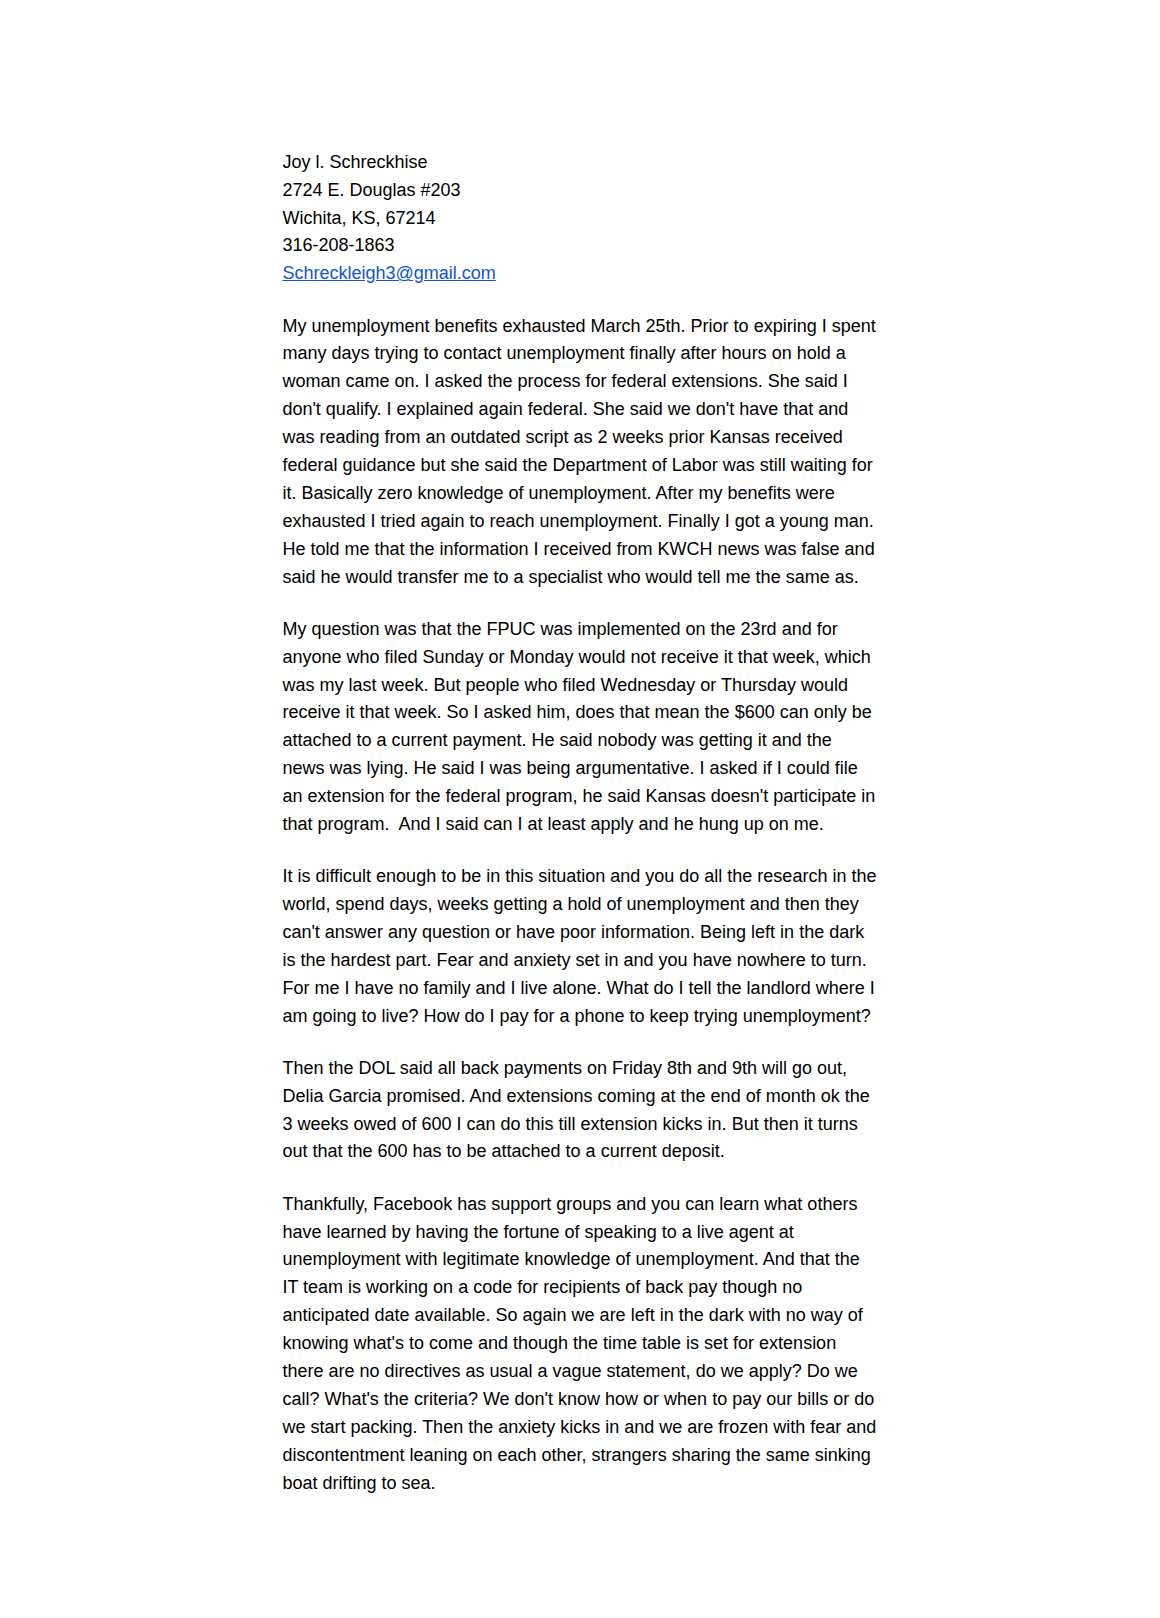Joy l. Schreckhise
2724 E. Douglas #203
Wichita, KS, 67214
316-208-1863
Schreckleigh3@gmail.com
My unemployment benefits exhausted March 25th. Prior to expiring I spent many days trying to contact unemployment finally after hours on hold a woman came on. I asked the process for federal extensions. She said I don't qualify. I explained again federal. She said we don't have that and was reading from an outdated script as 2 weeks prior Kansas received federal guidance but she said the Department of Labor was still waiting for it. Basically zero knowledge of unemployment. After my benefits were exhausted I tried again to reach unemployment. Finally I got a young man. He told me that the information I received from KWCH news was false and said he would transfer me to a specialist who would tell me the same as.
My question was that the FPUC was implemented on the 23rd and for anyone who filed Sunday or Monday would not receive it that week, which was my last week. But people who filed Wednesday or Thursday would receive it that week. So I asked him, does that mean the $600 can only be attached to a current payment. He said nobody was getting it and the news was lying. He said I was being argumentative. I asked if I could file an extension for the federal program, he said Kansas doesn't participate in that program. And I said can I at least apply and he hung up on me.
It is difficult enough to be in this situation and you do all the research in the world, spend days, weeks getting a hold of unemployment and then they can't answer any question or have poor information. Being left in the dark is the hardest part. Fear and anxiety set in and you have nowhere to turn. For me I have no family and I live alone. What do I tell the landlord where I am going to live? How do I pay for a phone to keep trying unemployment?
Then the DOL said all back payments on Friday 8th and 9th will go out, Delia Garcia promised. And extensions coming at the end of month ok the 3 weeks owed of 600 I can do this till extension kicks in. But then it turns out that the 600 has to be attached to a current deposit.
Thankfully, Facebook has support groups and you can learn what others have learned by having the fortune of speaking to a live agent at unemployment with legitimate knowledge of unemployment. And that the IT team is working on a code for recipients of back pay though no anticipated date available. So again we are left in the dark with no way of knowing what's to come and though the time table is set for extension there are no directives as usual a vague statement, do we apply? Do we call? What's the criteria? We don't know how or when to pay our bills or do we start packing. Then the anxiety kicks in and we are frozen with fear and discontentment leaning on each other, strangers sharing the same sinking boat drifting to sea.